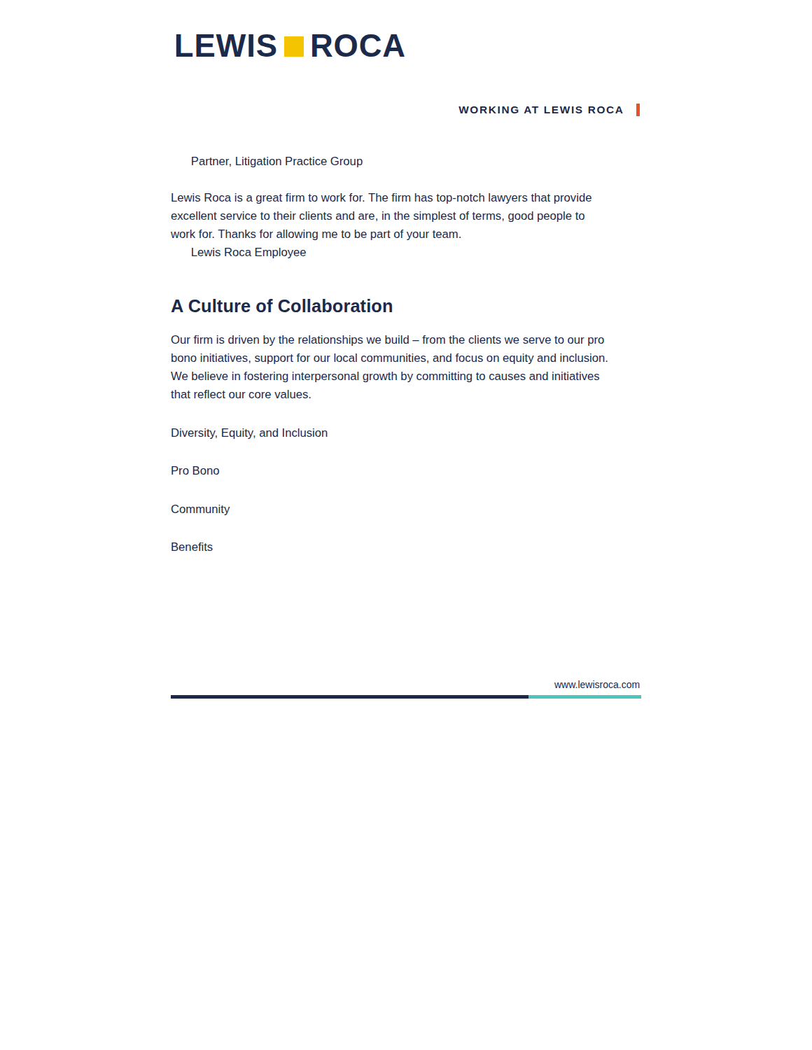LEWIS ROCA
Working at Lewis Roca
Partner, Litigation Practice Group
Lewis Roca is a great firm to work for. The firm has top-notch lawyers that provide excellent service to their clients and are, in the simplest of terms, good people to work for. Thanks for allowing me to be part of your team. Lewis Roca Employee
A Culture of Collaboration
Our firm is driven by the relationships we build – from the clients we serve to our pro bono initiatives, support for our local communities, and focus on equity and inclusion. We believe in fostering interpersonal growth by committing to causes and initiatives that reflect our core values.
Diversity, Equity, and Inclusion
Pro Bono
Community
Benefits
www.lewisroca.com